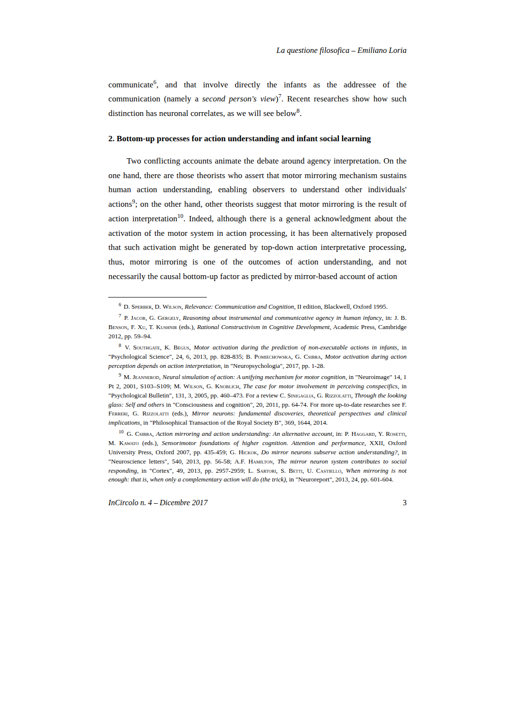La questione filosofica – Emiliano Loria
communicate6, and that involve directly the infants as the addressee of the communication (namely a second person's view)7. Recent researches show how such distinction has neuronal correlates, as we will see below8.
2. Bottom-up processes for action understanding and infant social learning
Two conflicting accounts animate the debate around agency interpretation. On the one hand, there are those theorists who assert that motor mirroring mechanism sustains human action understanding, enabling observers to understand other individuals' actions9; on the other hand, other theorists suggest that motor mirroring is the result of action interpretation10. Indeed, although there is a general acknowledgment about the activation of the motor system in action processing, it has been alternatively proposed that such activation might be generated by top-down action interpretative processing, thus, motor mirroring is one of the outcomes of action understanding, and not necessarily the causal bottom-up factor as predicted by mirror-based account of action
6 D. Sperber, D. Wilson, Relevance: Communication and Cognition, II edition, Blackwell, Oxford 1995.
7 P. Jacob, G. Gergely, Reasoning about instrumental and communicative agency in human infancy, in: J. B. Benson, F. Xu, T. Kushnir (eds.), Rational Constructivism in Cognitive Development, Academic Press, Cambridge 2012, pp. 59–94.
8 V. Southgate, K. Begus, Motor activation during the prediction of non-executable actions in infants, in "Psychological Science", 24, 6, 2013, pp. 828-835; B. Pomiechowska, G. Csibra, Motor activation during action perception depends on action interpretation, in "Neuropsychologia", 2017, pp. 1-28.
9 M. Jeannerod, Neural simulation of action: A unifying mechanism for motor cognition, in "Neuroimage" 14, 1 Pt 2, 2001, S103–S109; M. Wilson, G. Knoblich, The case for motor involvement in perceiving conspecifics, in "Psychological Bulletin", 131, 3, 2005, pp. 460–473. For a review C. Sinigaglia, G. Rizzolatti, Through the looking glass: Self and others in "Consciousness and cognition", 20, 2011, pp. 64-74. For more up-to-date researches see F. Ferreri, G. Rizzolatti (eds.), Mirror neurons: fundamental discoveries, theoretical perspectives and clinical implications, in "Philosophical Transaction of the Royal Society B", 369, 1644, 2014.
10 G. Csibra, Action mirroring and action understanding: An alternative account, in: P. Haggard, Y. Rosetti, M. Kawato (eds.), Sensorimotor foundations of higher cognition. Attention and performance, XXII, Oxford University Press, Oxford 2007, pp. 435-459; G. Hickok, Do mirror neurons subserve action understanding?, in "Neuroscience letters", 540, 2013, pp. 56-58; A.F. Hamilton, The mirror neuron system contributes to social responding, in "Cortex", 49, 2013, pp. 2957-2959; L. Sartori, S. Betti, U. Castiello, When mirroring is not enough: that is, when only a complementary action will do (the trick), in "Neuroreport", 2013, 24, pp. 601-604.
InCircolo n. 4 – Dicembre 2017
3